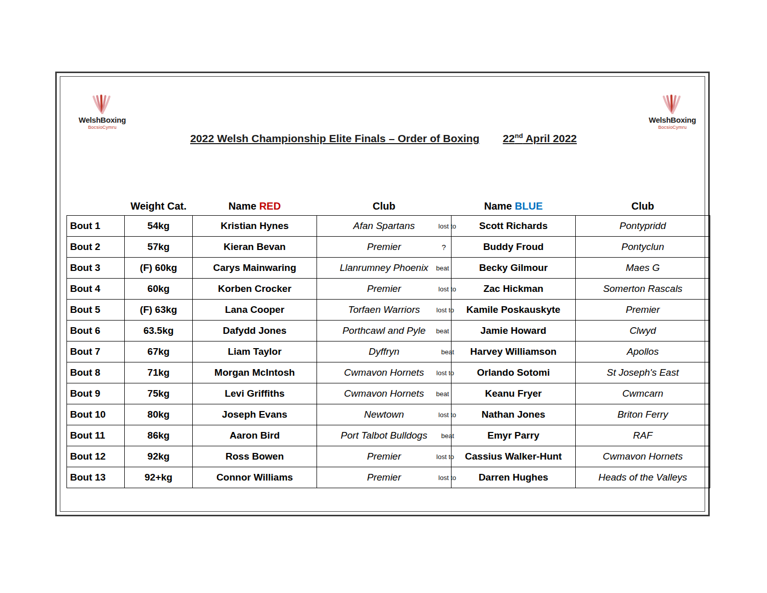WelshBoxing
BocsioCymru
WelshBoxing
BocsioCymru
2022 Welsh Championship Elite Finals – Order of Boxing 22nd April 2022
| | Weight Cat. | Name RED | Club | Name BLUE | Club |
| --- | --- | --- | --- | --- | --- |
| Bout 1 | 54kg | Kristian Hynes | Afan Spartans lost to | Scott Richards | Pontypridd |
| Bout 2 | 57kg | Kieran Bevan | Premier ? | Buddy Froud | Pontyclun |
| Bout 3 | (F) 60kg | Carys Mainwaring | Llanrumney Phoenix beat | Becky Gilmour | Maes G |
| Bout 4 | 60kg | Korben Crocker | Premier lost to | Zac Hickman | Somerton Rascals |
| Bout 5 | (F) 63kg | Lana Cooper | Torfaen Warriors lost to | Kamile Poskauskyte | Premier |
| Bout 6 | 63.5kg | Dafydd Jones | Porthcawl and Pyle beat | Jamie Howard | Clwyd |
| Bout 7 | 67kg | Liam Taylor | Dyffryn beat | Harvey Williamson | Apollos |
| Bout 8 | 71kg | Morgan McIntosh | Cwmavon Hornets lost to | Orlando Sotomi | St Joseph's East |
| Bout 9 | 75kg | Levi Griffiths | Cwmavon Hornets beat | Keanu Fryer | Cwmcarn |
| Bout 10 | 80kg | Joseph Evans | Newtown lost to | Nathan Jones | Briton Ferry |
| Bout 11 | 86kg | Aaron Bird | Port Talbot Bulldogs beat | Emyr Parry | RAF |
| Bout 12 | 92kg | Ross Bowen | Premier lost to | Cassius Walker-Hunt | Cwmavon Hornets |
| Bout 13 | 92+kg | Connor Williams | Premier lost to | Darren Hughes | Heads of the Valleys |